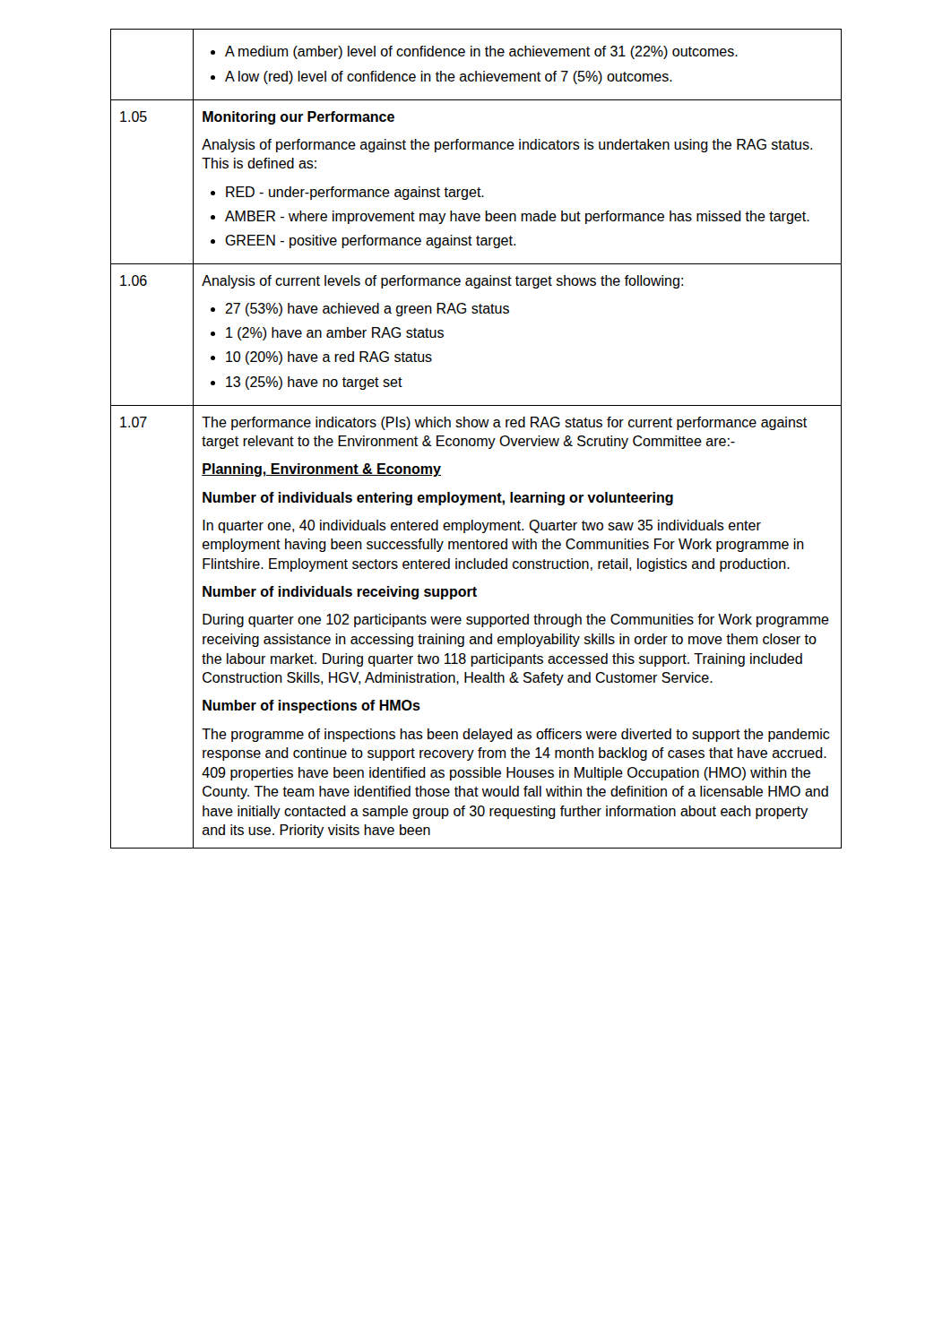| | A medium (amber) level of confidence in the achievement of 31 (22%) outcomes. A low (red) level of confidence in the achievement of 7 (5%) outcomes. |
| 1.05 | Monitoring our Performance Analysis of performance against the performance indicators is undertaken using the RAG status. This is defined as: RED - under-performance against target. AMBER - where improvement may have been made but performance has missed the target. GREEN - positive performance against target. |
| 1.06 | Analysis of current levels of performance against target shows the following: 27 (53%) have achieved a green RAG status 1 (2%) have an amber RAG status 10 (20%) have a red RAG status 13 (25%) have no target set |
| 1.07 | The performance indicators (PIs) which show a red RAG status for current performance against target relevant to the Environment & Economy Overview & Scrutiny Committee are:- Planning, Environment & Economy Number of individuals entering employment, learning or volunteering In quarter one, 40 individuals entered employment. Quarter two saw 35 individuals enter employment having been successfully mentored with the Communities For Work programme in Flintshire. Employment sectors entered included construction, retail, logistics and production. Number of individuals receiving support During quarter one 102 participants were supported through the Communities for Work programme receiving assistance in accessing training and employability skills in order to move them closer to the labour market. During quarter two 118 participants accessed this support. Training included Construction Skills, HGV, Administration, Health & Safety and Customer Service. Number of inspections of HMOs The programme of inspections has been delayed as officers were diverted to support the pandemic response and continue to support recovery from the 14 month backlog of cases that have accrued. 409 properties have been identified as possible Houses in Multiple Occupation (HMO) within the County. The team have identified those that would fall within the definition of a licensable HMO and have initially contacted a sample group of 30 requesting further information about each property and its use. Priority visits have been |